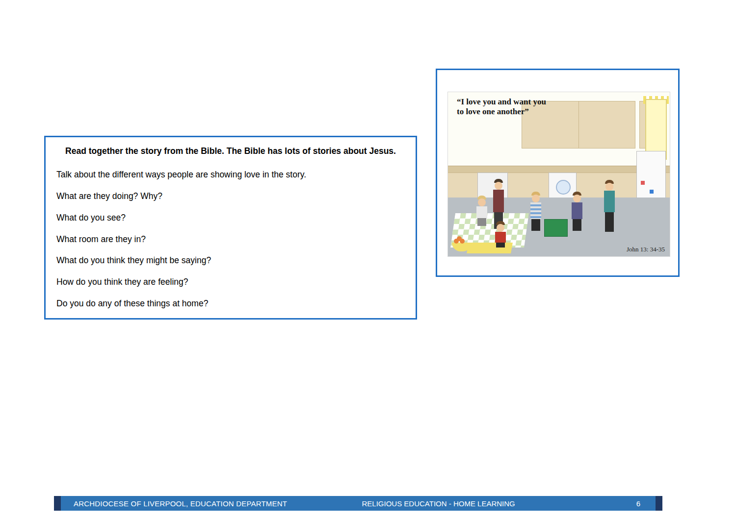Read together the story from the Bible. The Bible has lots of stories about Jesus.
Talk about the different ways people are showing love in the story.
What are they doing? Why?
What do you see?
What room are they in?
What do you think they might be saying?
How do you think they are feeling?
Do you do any of these things at home?
“I love you and want you to love one another”
John 13: 34-35
ARCHDIOCESE OF LIVERPOOL, EDUCATION DEPARTMENT
RELIGIOUS EDUCATION - HOME LEARNING
6